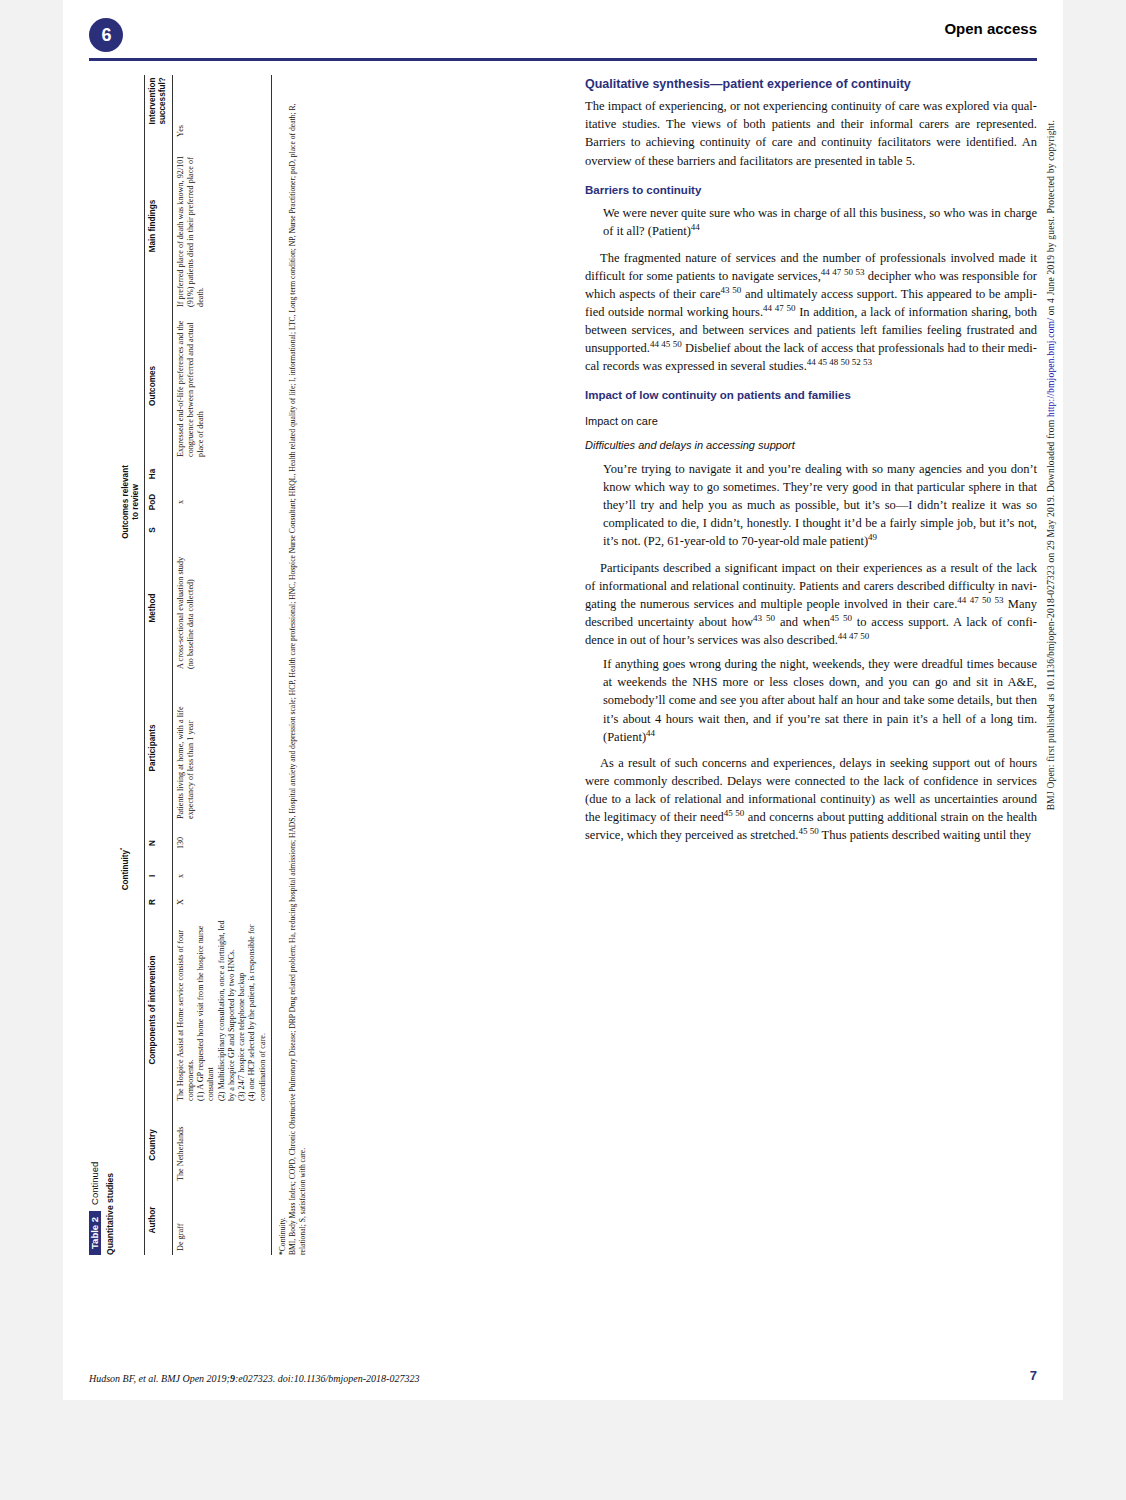6
Open access
BMJ Open: first published as 10.1136/bmjopen-2018-027323 on 29 May 2019. Downloaded from http://bmjopen.bmj.com/ on 4 June 2019 by guest. Protected by copyright.
Table 2 Continued
Quantitative studies
| | Continuity * | | Outcomes relevant to review | |
| --- | --- | --- | --- | --- |
| Author | Country | Components of intervention | R | I | N | Participants | Method | S | PoD | Ha | Outcomes | Main findings | Intervention successful? |
| De graff | The Netherlands | The Hospice Assist at Home service consists of four components. (1) A GP requested home visit from the hospice nurse consultant (2) Multidisciplinary consultation, once a fortnight, led by a hospice GP and Supported by two HNCs. (3) 24/7 hospice care telephone backup (4) one HCP selected by the patient, is responsible for coordination of care. | X | x | 130 | Patients living at home, with a life expectancy of less than 1 year | A cross-sectional evaluation study (no baseline data collected) | | x | | Expressed end-of-life preferences and the congruence between preferred and actual place of death | If preferred place of death was known, 92/101 (91%) patients died in their preferred place of death. | Yes |
*Continuity.
BMI, Body Mass Index; COPD, Chronic Obstructive Pulmonary Disease; DRP Drug related problem; Ha, reducing hospital admissions; HADS, Hospital anxiety and depression scale; HCP, Health care professional; HNC, Hospice Nurse Consultant; HRQL, Health related quality of life; I, informational; LTC, Long term condition; NP, Nurse Practitioner; poD, place of death; R, relational; S, satisfaction with care.
Qualitative synthesis—patient experience of continuity
The impact of experiencing, or not experiencing continuity of care was explored via qualitative studies. The views of both patients and their informal carers are represented. Barriers to achieving continuity of care and continuity facilitators were identified. An overview of these barriers and facilitators are presented in table 5.
Barriers to continuity
We were never quite sure who was in charge of all this business, so who was in charge of it all? (Patient)44
The fragmented nature of services and the number of professionals involved made it difficult for some patients to navigate services,44 47 50 53 decipher who was responsible for which aspects of their care43 50 and ultimately access support. This appeared to be amplified outside normal working hours.44 47 50 In addition, a lack of information sharing, both between services, and between services and patients left families feeling frustrated and unsupported.44 45 50 Disbelief about the lack of access that professionals had to their medical records was expressed in several studies.44 45 48 50 52 53
Impact of low continuity on patients and families
Impact on care
Difficulties and delays in accessing support
You’re trying to navigate it and you’re dealing with so many agencies and you don’t know which way to go sometimes. They’re very good in that particular sphere in that they’ll try and help you as much as possible, but it’s so—I didn’t realize it was so complicated to die, I didn’t, honestly. I thought it’d be a fairly simple job, but it’s not, it’s not. (P2, 61-year-old to 70-year-old male patient)49
Participants described a significant impact on their experiences as a result of the lack of informational and relational continuity. Patients and carers described difficulty in navigating the numerous services and multiple people involved in their care.44 47 50 53 Many described uncertainty about how43 50 and when45 50 to access support. A lack of confidence in out of hour’s services was also described.44 47 50
If anything goes wrong during the night, weekends, they were dreadful times because at weekends the NHS more or less closes down, and you can go and sit in A&E, somebody’ll come and see you after about half an hour and take some details, but then it’s about 4 hours wait then, and if you’re sat there in pain it’s a hell of a long tim. (Patient)44
As a result of such concerns and experiences, delays in seeking support out of hours were commonly described. Delays were connected to the lack of confidence in services (due to a lack of relational and informational continuity) as well as uncertainties around the legitimacy of their need45 50 and concerns about putting additional strain on the health service, which they perceived as stretched.45 50 Thus patients described waiting until they
Hudson BF, et al. BMJ Open 2019;9:e027323. doi:10.1136/bmjopen-2018-027323
7